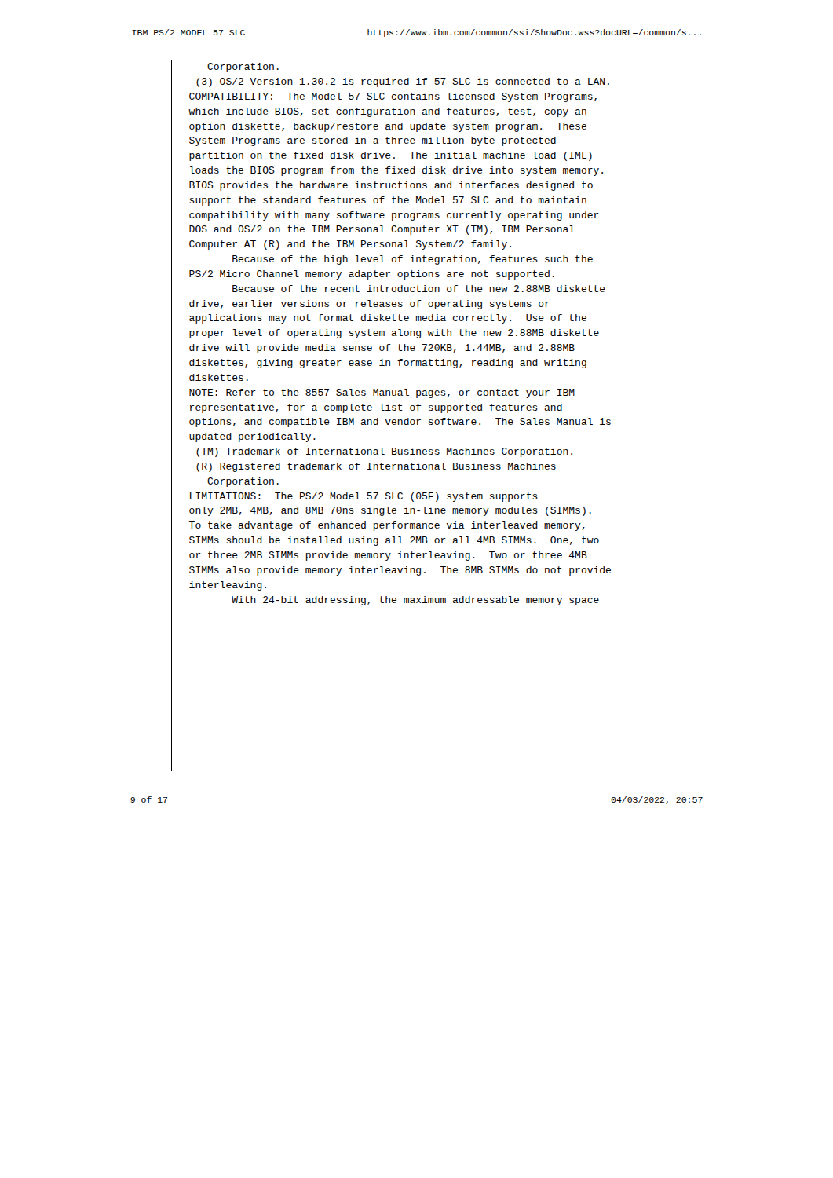IBM PS/2 MODEL 57 SLC https://www.ibm.com/common/ssi/ShowDoc.wss?docURL=/common/s...
   Corporation.
 (3) OS/2 Version 1.30.2 is required if 57 SLC is connected to a LAN.
COMPATIBILITY:  The Model 57 SLC contains licensed System Programs,
which include BIOS, set configuration and features, test, copy an
option diskette, backup/restore and update system program.  These
System Programs are stored in a three million byte protected
partition on the fixed disk drive.  The initial machine load (IML)
loads the BIOS program from the fixed disk drive into system memory.
BIOS provides the hardware instructions and interfaces designed to
support the standard features of the Model 57 SLC and to maintain
compatibility with many software programs currently operating under
DOS and OS/2 on the IBM Personal Computer XT (TM), IBM Personal
Computer AT (R) and the IBM Personal System/2 family.
       Because of the high level of integration, features such the
PS/2 Micro Channel memory adapter options are not supported.
       Because of the recent introduction of the new 2.88MB diskette
drive, earlier versions or releases of operating systems or
applications may not format diskette media correctly.  Use of the
proper level of operating system along with the new 2.88MB diskette
drive will provide media sense of the 720KB, 1.44MB, and 2.88MB
diskettes, giving greater ease in formatting, reading and writing
diskettes.
NOTE: Refer to the 8557 Sales Manual pages, or contact your IBM
representative, for a complete list of supported features and
options, and compatible IBM and vendor software.  The Sales Manual is
updated periodically.
 (TM) Trademark of International Business Machines Corporation.
 (R) Registered trademark of International Business Machines
   Corporation.
LIMITATIONS:  The PS/2 Model 57 SLC (05F) system supports
only 2MB, 4MB, and 8MB 70ns single in-line memory modules (SIMMs).
To take advantage of enhanced performance via interleaved memory,
SIMMs should be installed using all 2MB or all 4MB SIMMs.  One, two
or three 2MB SIMMs provide memory interleaving.  Two or three 4MB
SIMMs also provide memory interleaving.  The 8MB SIMMs do not provide
interleaving.
       With 24-bit addressing, the maximum addressable memory space
9 of 17 04/03/2022, 20:57